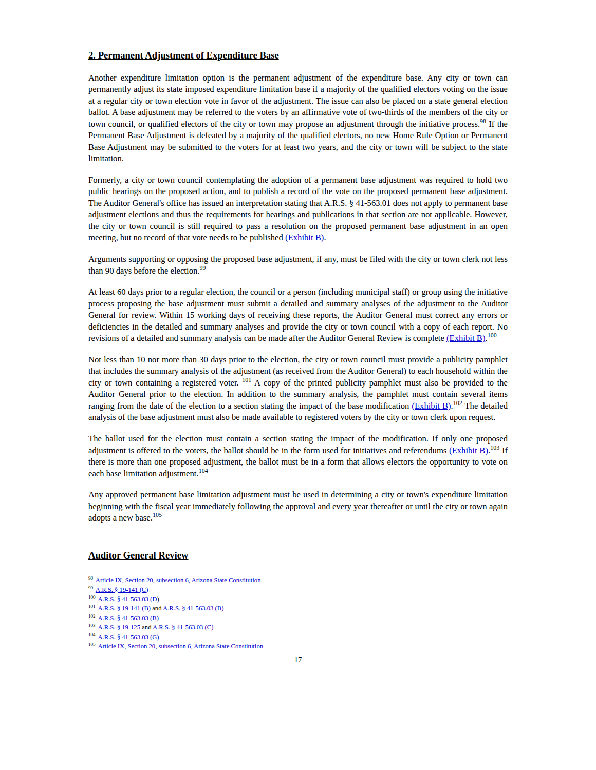2. Permanent Adjustment of Expenditure Base
Another expenditure limitation option is the permanent adjustment of the expenditure base. Any city or town can permanently adjust its state imposed expenditure limitation base if a majority of the qualified electors voting on the issue at a regular city or town election vote in favor of the adjustment. The issue can also be placed on a state general election ballot. A base adjustment may be referred to the voters by an affirmative vote of two-thirds of the members of the city or town council, or qualified electors of the city or town may propose an adjustment through the initiative process.98 If the Permanent Base Adjustment is defeated by a majority of the qualified electors, no new Home Rule Option or Permanent Base Adjustment may be submitted to the voters for at least two years, and the city or town will be subject to the state limitation.
Formerly, a city or town council contemplating the adoption of a permanent base adjustment was required to hold two public hearings on the proposed action, and to publish a record of the vote on the proposed permanent base adjustment. The Auditor General's office has issued an interpretation stating that A.R.S. § 41-563.01 does not apply to permanent base adjustment elections and thus the requirements for hearings and publications in that section are not applicable. However, the city or town council is still required to pass a resolution on the proposed permanent base adjustment in an open meeting, but no record of that vote needs to be published (Exhibit B).
Arguments supporting or opposing the proposed base adjustment, if any, must be filed with the city or town clerk not less than 90 days before the election.99
At least 60 days prior to a regular election, the council or a person (including municipal staff) or group using the initiative process proposing the base adjustment must submit a detailed and summary analyses of the adjustment to the Auditor General for review. Within 15 working days of receiving these reports, the Auditor General must correct any errors or deficiencies in the detailed and summary analyses and provide the city or town council with a copy of each report. No revisions of a detailed and summary analysis can be made after the Auditor General Review is complete (Exhibit B).100
Not less than 10 nor more than 30 days prior to the election, the city or town council must provide a publicity pamphlet that includes the summary analysis of the adjustment (as received from the Auditor General) to each household within the city or town containing a registered voter. 101 A copy of the printed publicity pamphlet must also be provided to the Auditor General prior to the election. In addition to the summary analysis, the pamphlet must contain several items ranging from the date of the election to a section stating the impact of the base modification (Exhibit B).102 The detailed analysis of the base adjustment must also be made available to registered voters by the city or town clerk upon request.
The ballot used for the election must contain a section stating the impact of the modification. If only one proposed adjustment is offered to the voters, the ballot should be in the form used for initiatives and referendums (Exhibit B).103 If there is more than one proposed adjustment, the ballot must be in a form that allows electors the opportunity to vote on each base limitation adjustment.104
Any approved permanent base limitation adjustment must be used in determining a city or town's expenditure limitation beginning with the fiscal year immediately following the approval and every year thereafter or until the city or town again adopts a new base.105
Auditor General Review
98 Article IX, Section 20, subsection 6, Arizona State Constitution
99 A.R.S. § 19-141 (C)
100 A.R.S. § 41-563.03 (D)
101 A.R.S. § 19-141 (B) and A.R.S. § 41-563.03 (B)
102 A.R.S. § 41-563.03 (B)
103 A.R.S. § 19-125 and A.R.S. § 41-563.03 (C)
104 A.R.S. § 41-563.03 (G)
105 Article IX, Section 20, subsection 6, Arizona State Constitution
17